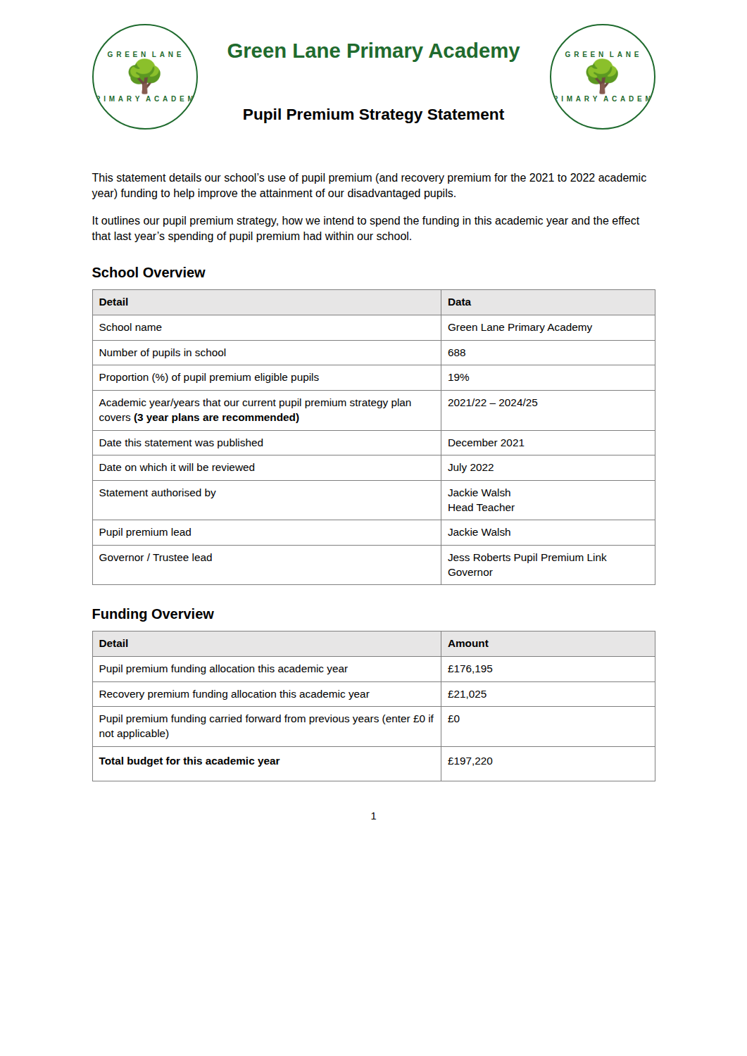G R E E N L A N E
🌳
P R I M A R Y A C A D E M Y
G R E E N L A N E
🌳
P R I M A R Y A C A D E M Y
Green Lane Primary Academy
Pupil Premium Strategy Statement
This statement details our school’s use of pupil premium (and recovery premium for the 2021 to 2022 academic year) funding to help improve the attainment of our disadvantaged pupils.
It outlines our pupil premium strategy, how we intend to spend the funding in this academic year and the effect that last year’s spending of pupil premium had within our school.
School Overview
| Detail | Data |
| --- | --- |
| School name | Green Lane Primary Academy |
| Number of pupils in school | 688 |
| Proportion (%) of pupil premium eligible pupils | 19% |
| Academic year/years that our current pupil premium strategy plan covers (3 year plans are recommended) | 2021/22 – 2024/25 |
| Date this statement was published | December 2021 |
| Date on which it will be reviewed | July 2022 |
| Statement authorised by | Jackie Walsh Head Teacher |
| Pupil premium lead | Jackie Walsh |
| Governor / Trustee lead | Jess Roberts Pupil Premium Link Governor |
Funding Overview
| Detail | Amount |
| --- | --- |
| Pupil premium funding allocation this academic year | £176,195 |
| Recovery premium funding allocation this academic year | £21,025 |
| Pupil premium funding carried forward from previous years (enter £0 if not applicable) | £0 |
| Total budget for this academic year | £197,220 |
1